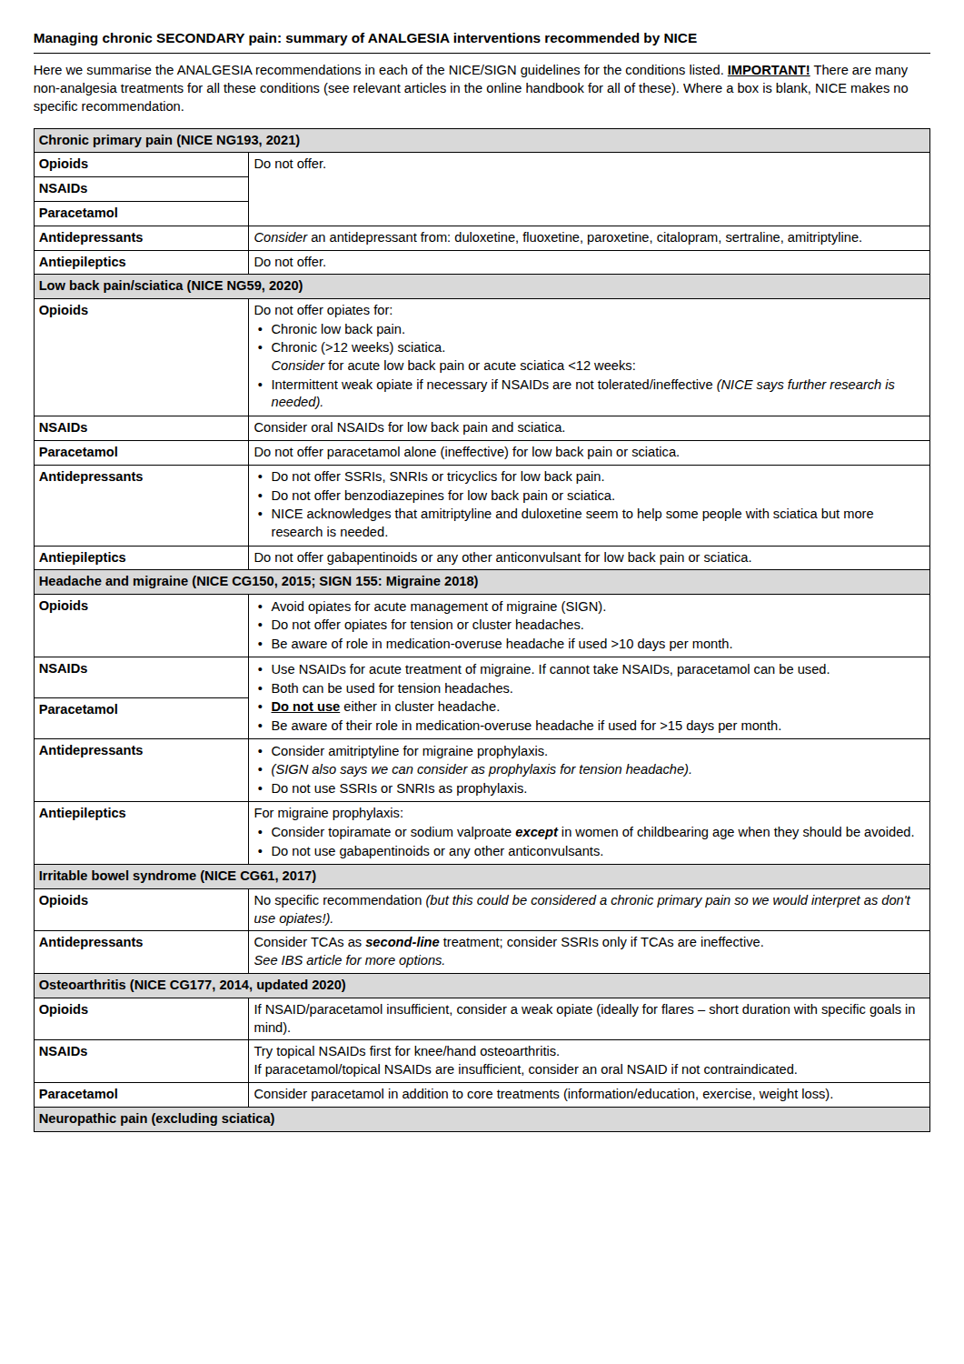Managing chronic SECONDARY pain: summary of ANALGESIA interventions recommended by NICE
Here we summarise the ANALGESIA recommendations in each of the NICE/SIGN guidelines for the conditions listed. IMPORTANT! There are many non-analgesia treatments for all these conditions (see relevant articles in the online handbook for all of these). Where a box is blank, NICE makes no specific recommendation.
| Chronic primary pain (NICE NG193, 2021) |
| Opioids | Do not offer. |
| NSAIDs |
| Paracetamol |
| Antidepressants | Consider an antidepressant from: duloxetine, fluoxetine, paroxetine, citalopram, sertraline, amitriptyline. |
| Antiepileptics | Do not offer. |
| Low back pain/sciatica (NICE NG59, 2020) |
| Opioids | Do not offer opiates for: Chronic low back pain. Chronic (>12 weeks) sciatica. Consider for acute low back pain or acute sciatica <12 weeks: Intermittent weak opiate if necessary if NSAIDs are not tolerated/ineffective (NICE says further research is needed). |
| NSAIDs | Consider oral NSAIDs for low back pain and sciatica. |
| Paracetamol | Do not offer paracetamol alone (ineffective) for low back pain or sciatica. |
| Antidepressants | Do not offer SSRIs, SNRIs or tricyclics for low back pain. Do not offer benzodiazepines for low back pain or sciatica. NICE acknowledges that amitriptyline and duloxetine seem to help some people with sciatica but more research is needed. |
| Antiepileptics | Do not offer gabapentinoids or any other anticonvulsant for low back pain or sciatica. |
| Headache and migraine (NICE CG150, 2015; SIGN 155: Migraine 2018) |
| Opioids | Avoid opiates for acute management of migraine (SIGN). Do not offer opiates for tension or cluster headaches. Be aware of role in medication-overuse headache if used >10 days per month. |
| NSAIDs | Use NSAIDs for acute treatment of migraine. If cannot take NSAIDs, paracetamol can be used. Both can be used for tension headaches. Do not use either in cluster headache. Be aware of their role in medication-overuse headache if used for >15 days per month. |
| Paracetamol |
| Antidepressants | Consider amitriptyline for migraine prophylaxis. (SIGN also says we can consider as prophylaxis for tension headache). Do not use SSRIs or SNRIs as prophylaxis. |
| Antiepileptics | For migraine prophylaxis: Consider topiramate or sodium valproate except in women of childbearing age when they should be avoided. Do not use gabapentinoids or any other anticonvulsants. |
| Irritable bowel syndrome (NICE CG61, 2017) |
| Opioids | No specific recommendation (but this could be considered a chronic primary pain so we would interpret as don't use opiates!). |
| Antidepressants | Consider TCAs as second-line treatment; consider SSRIs only if TCAs are ineffective. See IBS article for more options. |
| Osteoarthritis (NICE CG177, 2014, updated 2020) |
| Opioids | If NSAID/paracetamol insufficient, consider a weak opiate (ideally for flares – short duration with specific goals in mind). |
| NSAIDs | Try topical NSAIDs first for knee/hand osteoarthritis. If paracetamol/topical NSAIDs are insufficient, consider an oral NSAID if not contraindicated. |
| Paracetamol | Consider paracetamol in addition to core treatments (information/education, exercise, weight loss). |
| Neuropathic pain (excluding sciatica) |